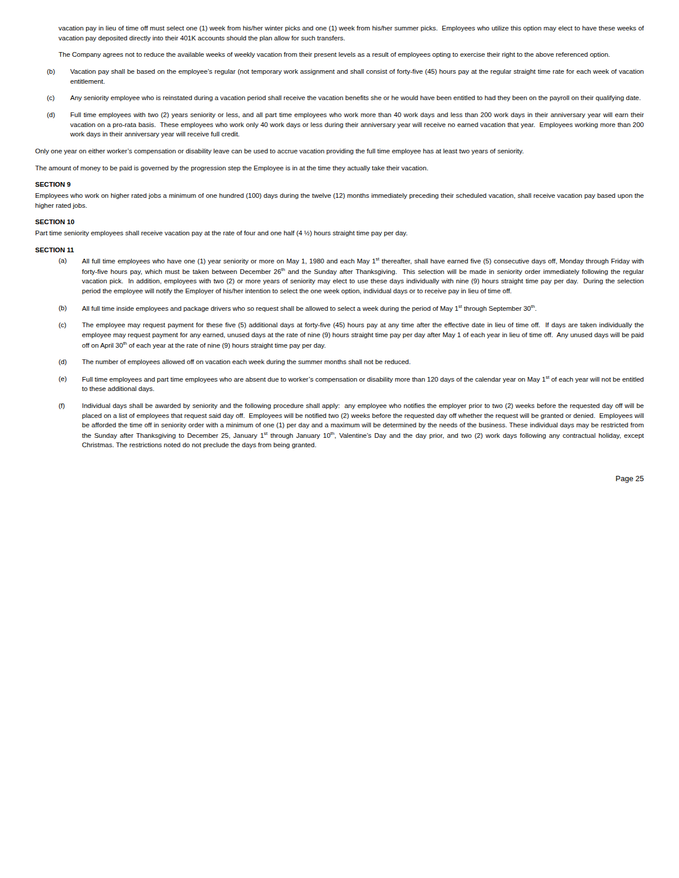vacation pay in lieu of time off must select one (1) week from his/her winter picks and one (1) week from his/her summer picks. Employees who utilize this option may elect to have these weeks of vacation pay deposited directly into their 401K accounts should the plan allow for such transfers.
The Company agrees not to reduce the available weeks of weekly vacation from their present levels as a result of employees opting to exercise their right to the above referenced option.
(b)
Vacation pay shall be based on the employee’s regular (not temporary work assignment and shall consist of forty-five (45) hours pay at the regular straight time rate for each week of vacation entitlement.
(c)
Any seniority employee who is reinstated during a vacation period shall receive the vacation benefits she or he would have been entitled to had they been on the payroll on their qualifying date.
(d)
Full time employees with two (2) years seniority or less, and all part time employees who work more than 40 work days and less than 200 work days in their anniversary year will earn their vacation on a pro-rata basis. These employees who work only 40 work days or less during their anniversary year will receive no earned vacation that year. Employees working more than 200 work days in their anniversary year will receive full credit.
Only one year on either worker’s compensation or disability leave can be used to accrue vacation providing the full time employee has at least two years of seniority.
The amount of money to be paid is governed by the progression step the Employee is in at the time they actually take their vacation.
SECTION 9
Employees who work on higher rated jobs a minimum of one hundred (100) days during the twelve (12) months immediately preceding their scheduled vacation, shall receive vacation pay based upon the higher rated jobs.
SECTION 10
Part time seniority employees shall receive vacation pay at the rate of four and one half (4 ½) hours straight time pay per day.
SECTION 11
(a)
All full time employees who have one (1) year seniority or more on May 1, 1980 and each May 1st thereafter, shall have earned five (5) consecutive days off, Monday through Friday with forty-five hours pay, which must be taken between December 26th and the Sunday after Thanksgiving. This selection will be made in seniority order immediately following the regular vacation pick. In addition, employees with two (2) or more years of seniority may elect to use these days individually with nine (9) hours straight time pay per day. During the selection period the employee will notify the Employer of his/her intention to select the one week option, individual days or to receive pay in lieu of time off.
(b)
All full time inside employees and package drivers who so request shall be allowed to select a week during the period of May 1st through September 30th.
(c)
The employee may request payment for these five (5) additional days at forty-five (45) hours pay at any time after the effective date in lieu of time off. If days are taken individually the employee may request payment for any earned, unused days at the rate of nine (9) hours straight time pay per day after May 1 of each year in lieu of time off. Any unused days will be paid off on April 30th of each year at the rate of nine (9) hours straight time pay per day.
(d)
The number of employees allowed off on vacation each week during the summer months shall not be reduced.
(e)
Full time employees and part time employees who are absent due to worker’s compensation or disability more than 120 days of the calendar year on May 1st of each year will not be entitled to these additional days.
(f)
Individual days shall be awarded by seniority and the following procedure shall apply: any employee who notifies the employer prior to two (2) weeks before the requested day off will be placed on a list of employees that request said day off. Employees will be notified two (2) weeks before the requested day off whether the request will be granted or denied. Employees will be afforded the time off in seniority order with a minimum of one (1) per day and a maximum will be determined by the needs of the business. These individual days may be restricted from the Sunday after Thanksgiving to December 25, January 1st through January 10th, Valentine’s Day and the day prior, and two (2) work days following any contractual holiday, except Christmas. The restrictions noted do not preclude the days from being granted.
Page 25